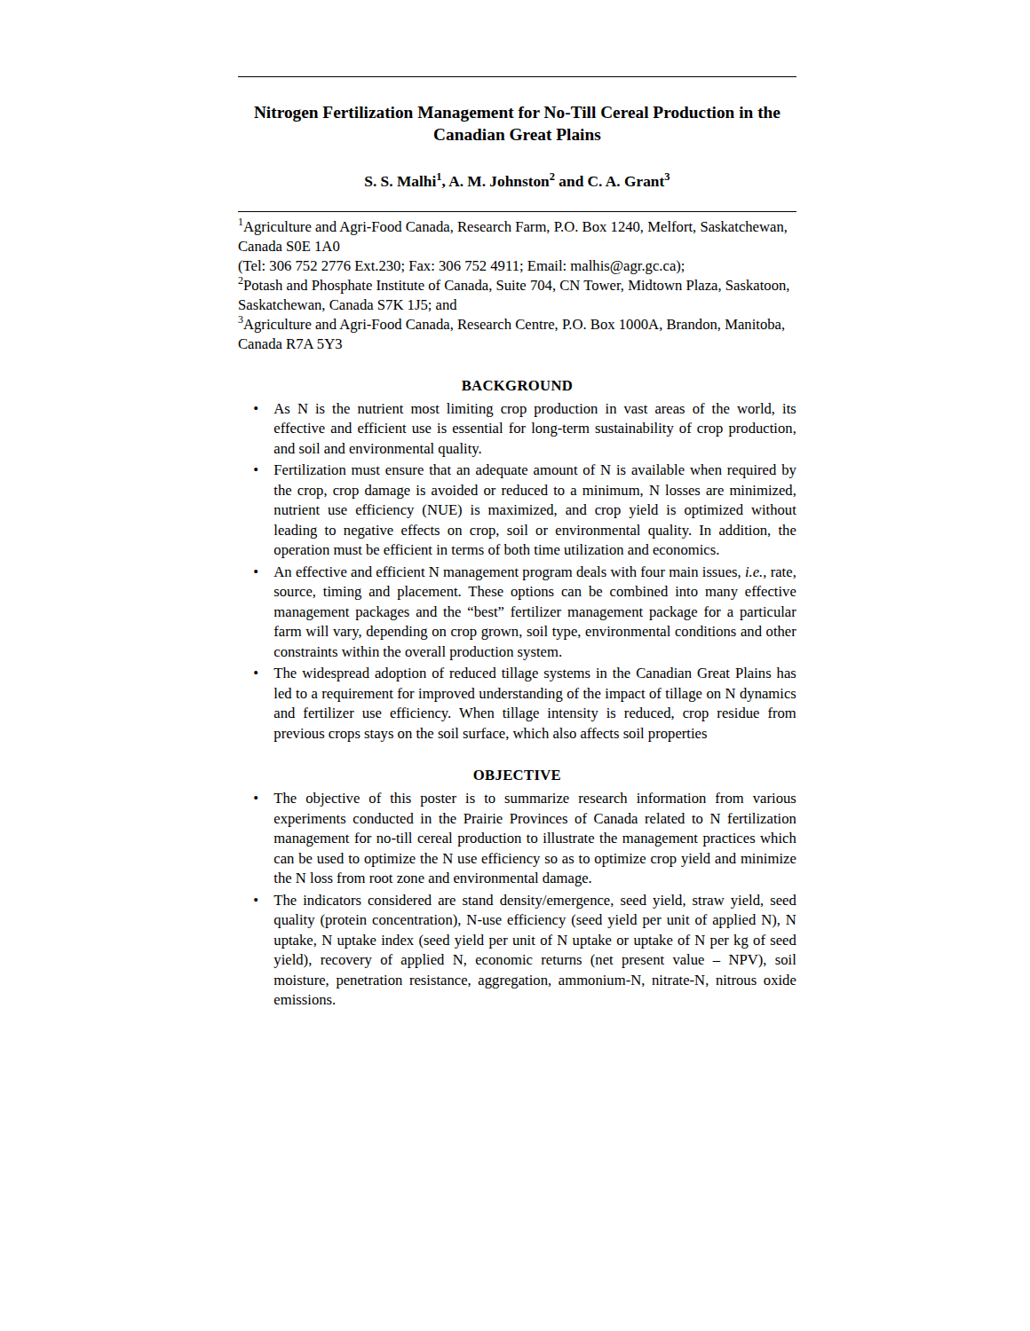Nitrogen Fertilization Management for No-Till Cereal Production in the
Canadian Great Plains
S. S. Malhi1, A. M. Johnston2 and C. A. Grant3
1Agriculture and Agri-Food Canada, Research Farm, P.O. Box 1240, Melfort, Saskatchewan, Canada S0E 1A0
(Tel: 306 752 2776 Ext.230; Fax: 306 752 4911; Email: malhis@agr.gc.ca);
2Potash and Phosphate Institute of Canada, Suite 704, CN Tower, Midtown Plaza, Saskatoon, Saskatchewan, Canada S7K 1J5; and
3Agriculture and Agri-Food Canada, Research Centre, P.O. Box 1000A, Brandon, Manitoba, Canada R7A 5Y3
BACKGROUND
As N is the nutrient most limiting crop production in vast areas of the world, its effective and efficient use is essential for long-term sustainability of crop production, and soil and environmental quality.
Fertilization must ensure that an adequate amount of N is available when required by the crop, crop damage is avoided or reduced to a minimum, N losses are minimized, nutrient use efficiency (NUE) is maximized, and crop yield is optimized without leading to negative effects on crop, soil or environmental quality. In addition, the operation must be efficient in terms of both time utilization and economics.
An effective and efficient N management program deals with four main issues, i.e., rate, source, timing and placement. These options can be combined into many effective management packages and the “best” fertilizer management package for a particular farm will vary, depending on crop grown, soil type, environmental conditions and other constraints within the overall production system.
The widespread adoption of reduced tillage systems in the Canadian Great Plains has led to a requirement for improved understanding of the impact of tillage on N dynamics and fertilizer use efficiency. When tillage intensity is reduced, crop residue from previous crops stays on the soil surface, which also affects soil properties
OBJECTIVE
The objective of this poster is to summarize research information from various experiments conducted in the Prairie Provinces of Canada related to N fertilization management for no-till cereal production to illustrate the management practices which can be used to optimize the N use efficiency so as to optimize crop yield and minimize the N loss from root zone and environmental damage.
The indicators considered are stand density/emergence, seed yield, straw yield, seed quality (protein concentration), N-use efficiency (seed yield per unit of applied N), N uptake, N uptake index (seed yield per unit of N uptake or uptake of N per kg of seed yield), recovery of applied N, economic returns (net present value – NPV), soil moisture, penetration resistance, aggregation, ammonium-N, nitrate-N, nitrous oxide emissions.